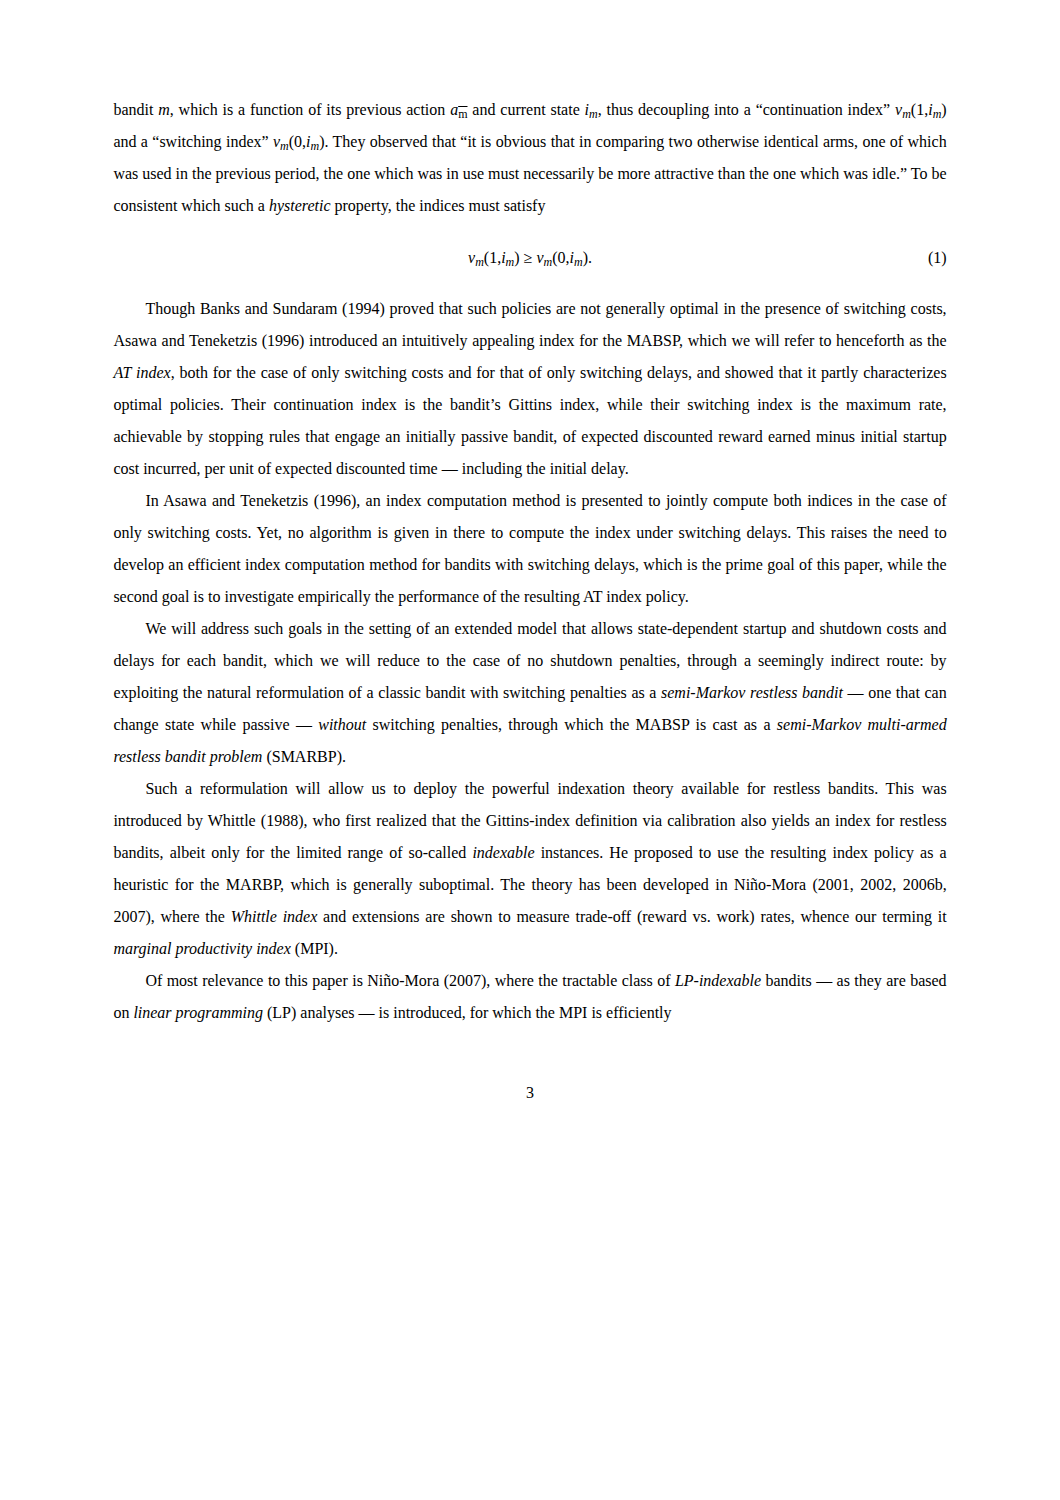bandit m, which is a function of its previous action am and current state im, thus decoupling into a “continuation index” νm(1,im) and a “switching index” νm(0,im). They observed that “it is obvious that in comparing two otherwise identical arms, one of which was used in the previous period, the one which was in use must necessarily be more attractive than the one which was idle.” To be consistent which such a hysteretic property, the indices must satisfy
νm(1,im) ≥ νm(0,im). (1)
Though Banks and Sundaram (1994) proved that such policies are not generally optimal in the presence of switching costs, Asawa and Teneketzis (1996) introduced an intuitively appealing index for the MABSP, which we will refer to henceforth as the AT index, both for the case of only switching costs and for that of only switching delays, and showed that it partly characterizes optimal policies. Their continuation index is the bandit’s Gittins index, while their switching index is the maximum rate, achievable by stopping rules that engage an initially passive bandit, of expected discounted reward earned minus initial startup cost incurred, per unit of expected discounted time — including the initial delay.
In Asawa and Teneketzis (1996), an index computation method is presented to jointly compute both indices in the case of only switching costs. Yet, no algorithm is given in there to compute the index under switching delays. This raises the need to develop an efficient index computation method for bandits with switching delays, which is the prime goal of this paper, while the second goal is to investigate empirically the performance of the resulting AT index policy.
We will address such goals in the setting of an extended model that allows state-dependent startup and shutdown costs and delays for each bandit, which we will reduce to the case of no shutdown penalties, through a seemingly indirect route: by exploiting the natural reformulation of a classic bandit with switching penalties as a semi-Markov restless bandit — one that can change state while passive — without switching penalties, through which the MABSP is cast as a semi-Markov multi-armed restless bandit problem (SMARBP).
Such a reformulation will allow us to deploy the powerful indexation theory available for restless bandits. This was introduced by Whittle (1988), who first realized that the Gittins-index definition via calibration also yields an index for restless bandits, albeit only for the limited range of so-called indexable instances. He proposed to use the resulting index policy as a heuristic for the MARBP, which is generally suboptimal. The theory has been developed in Niño-Mora (2001, 2002, 2006b, 2007), where the Whittle index and extensions are shown to measure trade-off (reward vs. work) rates, whence our terming it marginal productivity index (MPI).
Of most relevance to this paper is Niño-Mora (2007), where the tractable class of LP-indexable bandits — as they are based on linear programming (LP) analyses — is introduced, for which the MPI is efficiently
3